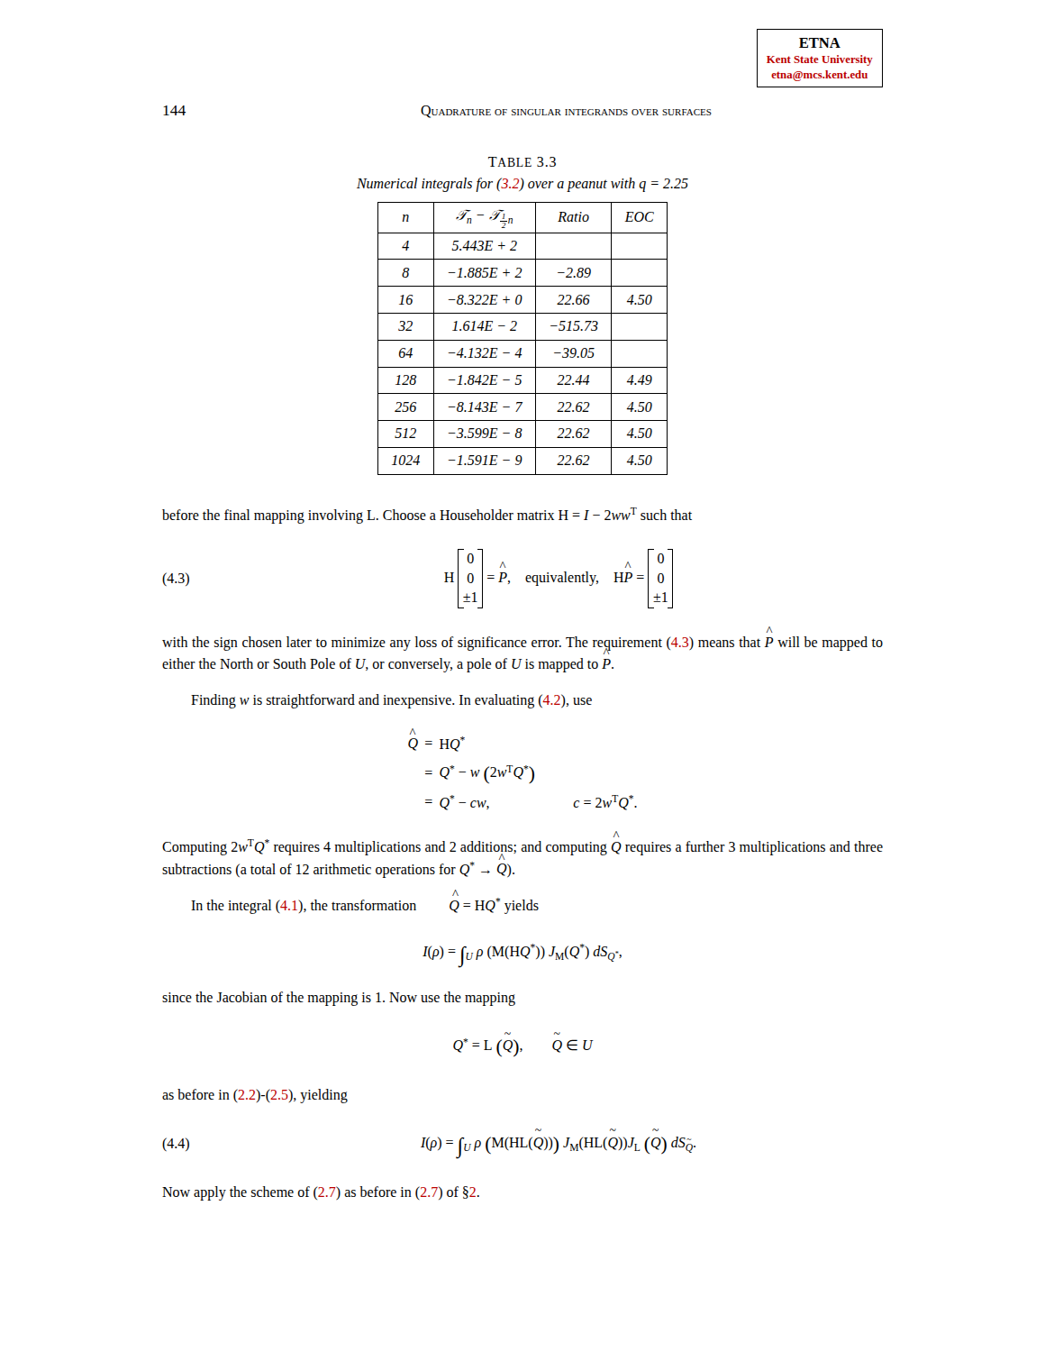ETNA
Kent State University
etna@mcs.kent.edu
144 Quadrature of singular integrands over surfaces
TABLE 3.3
Numerical integrals for (3.2) over a peanut with q = 2.25
| n | 𝒯 n − 𝒯 1 2 n | Ratio | EOC |
| --- | --- | --- | --- |
| 4 | 5.443 E + 2 | | |
| 8 | −1.885 E + 2 | −2.89 | |
| 16 | −8.322 E + 0 | 22.66 | 4.50 |
| 32 | 1.614 E − 2 | −515.73 | |
| 64 | −4.132 E − 4 | −39.05 | |
| 128 | −1.842 E − 5 | 22.44 | 4.49 |
| 256 | −8.143 E − 7 | 22.62 | 4.50 |
| 512 | −3.599 E − 8 | 22.62 | 4.50 |
| 1024 | −1.591 E − 9 | 22.62 | 4.50 |
before the final mapping involving L. Choose a Householder matrix H = I − 2ww T such that
(4.3)
H 0
0
±1 = P, equivalently, HP = 0
0
±1
with the sign chosen later to minimize any loss of significance error. The requirement (4.3) means that P will be mapped to either the North or South Pole of U, or conversely, a pole of U is mapped to P.
Finding w is straightforward and inexpensive. In evaluating (4.2), use
| Q | = | H Q * | |
| | = | Q * − w ( 2 w T Q * ) | |
| | = | Q * − cw , | c = 2 w T Q * . |
Computing 2wTQ* requires 4 multiplications and 2 additions; and computing Q requires a further 3 multiplications and three subtractions (a total of 12 arithmetic operations for Q* → Q).
In the integral (4.1), the transformation Q = HQ* yields
I(ρ) = ∫U ρ (M(HQ*)) JM(Q*) dS Q*,
since the Jacobian of the mapping is 1. Now use the mapping
Q* = L (Q), Q ∈ U
as before in (2.2)-(2.5), yielding
(4.4)
I(ρ) = ∫U ρ (M(HL(Q))) JM(HL(Q))JL (Q) dS Q.
Now apply the scheme of (2.7) as before in (2.7) of §2.